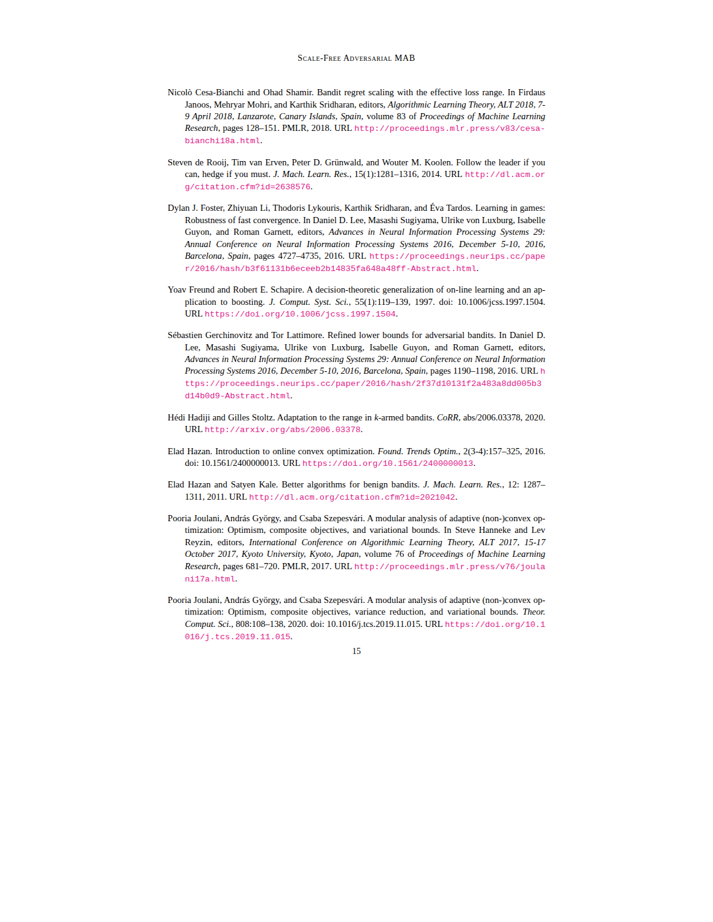Scale-Free Adversarial MAB
Nicolò Cesa-Bianchi and Ohad Shamir. Bandit regret scaling with the effective loss range. In Firdaus Janoos, Mehryar Mohri, and Karthik Sridharan, editors, Algorithmic Learning Theory, ALT 2018, 7-9 April 2018, Lanzarote, Canary Islands, Spain, volume 83 of Proceedings of Machine Learning Research, pages 128–151. PMLR, 2018. URL http://proceedings.mlr.press/v83/cesa-bianchi18a.html.
Steven de Rooij, Tim van Erven, Peter D. Grünwald, and Wouter M. Koolen. Follow the leader if you can, hedge if you must. J. Mach. Learn. Res., 15(1):1281–1316, 2014. URL http://dl.acm.org/citation.cfm?id=2638576.
Dylan J. Foster, Zhiyuan Li, Thodoris Lykouris, Karthik Sridharan, and Éva Tardos. Learning in games: Robustness of fast convergence. In Daniel D. Lee, Masashi Sugiyama, Ulrike von Luxburg, Isabelle Guyon, and Roman Garnett, editors, Advances in Neural Information Processing Systems 29: Annual Conference on Neural Information Processing Systems 2016, December 5-10, 2016, Barcelona, Spain, pages 4727–4735, 2016. URL https://proceedings.neurips.cc/paper/2016/hash/b3f61131b6eceeb2b14835fa648a48ff-Abstract.html.
Yoav Freund and Robert E. Schapire. A decision-theoretic generalization of on-line learning and an application to boosting. J. Comput. Syst. Sci., 55(1):119–139, 1997. doi: 10.1006/jcss.1997.1504. URL https://doi.org/10.1006/jcss.1997.1504.
Sébastien Gerchinovitz and Tor Lattimore. Refined lower bounds for adversarial bandits. In Daniel D. Lee, Masashi Sugiyama, Ulrike von Luxburg, Isabelle Guyon, and Roman Garnett, editors, Advances in Neural Information Processing Systems 29: Annual Conference on Neural Information Processing Systems 2016, December 5-10, 2016, Barcelona, Spain, pages 1190–1198, 2016. URL https://proceedings.neurips.cc/paper/2016/hash/2f37d10131f2a483a8dd005b3d14b0d9-Abstract.html.
Hédi Hadiji and Gilles Stoltz. Adaptation to the range in k-armed bandits. CoRR, abs/2006.03378, 2020. URL http://arxiv.org/abs/2006.03378.
Elad Hazan. Introduction to online convex optimization. Found. Trends Optim., 2(3-4):157–325, 2016. doi: 10.1561/2400000013. URL https://doi.org/10.1561/2400000013.
Elad Hazan and Satyen Kale. Better algorithms for benign bandits. J. Mach. Learn. Res., 12: 1287–1311, 2011. URL http://dl.acm.org/citation.cfm?id=2021042.
Pooria Joulani, András György, and Csaba Szepesvári. A modular analysis of adaptive (non-)convex optimization: Optimism, composite objectives, and variational bounds. In Steve Hanneke and Lev Reyzin, editors, International Conference on Algorithmic Learning Theory, ALT 2017, 15-17 October 2017, Kyoto University, Kyoto, Japan, volume 76 of Proceedings of Machine Learning Research, pages 681–720. PMLR, 2017. URL http://proceedings.mlr.press/v76/joulani17a.html.
Pooria Joulani, András György, and Csaba Szepesvári. A modular analysis of adaptive (non-)convex optimization: Optimism, composite objectives, variance reduction, and variational bounds. Theor. Comput. Sci., 808:108–138, 2020. doi: 10.1016/j.tcs.2019.11.015. URL https://doi.org/10.1016/j.tcs.2019.11.015.
15